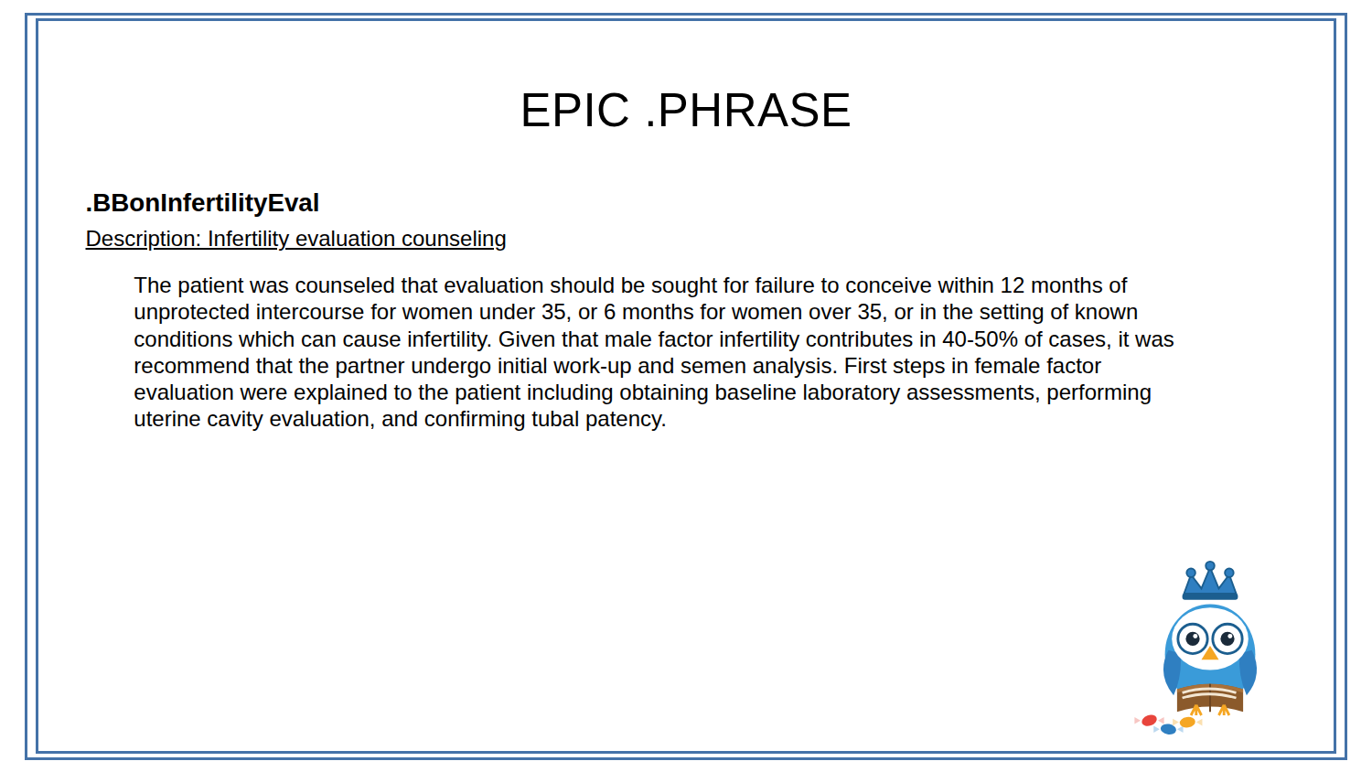EPIC .PHRASE
.BBonInfertilityEval
Description: Infertility evaluation counseling
The patient was counseled that evaluation should be sought for failure to conceive within 12 months of unprotected intercourse for women under 35, or 6 months for women over 35, or in the setting of known conditions which can cause infertility. Given that male factor infertility contributes in 40-50% of cases, it was recommend that the partner undergo initial work-up and semen analysis. First steps in female factor evaluation were explained to the patient including obtaining baseline laboratory assessments, performing uterine cavity evaluation, and confirming tubal patency.